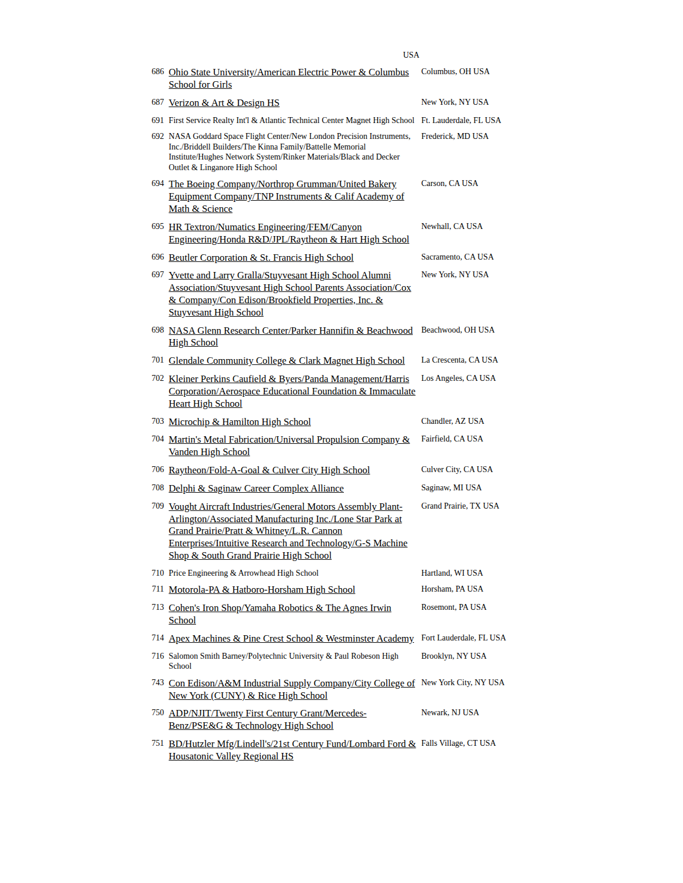USA
| 686 | Ohio State University/American Electric Power & Columbus School for Girls | Columbus, OH USA |
| 687 | Verizon & Art & Design HS | New York, NY USA |
| 691 | First Service Realty Int'l & Atlantic Technical Center Magnet High School | Ft. Lauderdale, FL USA |
| 692 | NASA Goddard Space Flight Center/New London Precision Instruments, Inc./Briddell Builders/The Kinna Family/Battelle Memorial Institute/Hughes Network System/Rinker Materials/Black and Decker Outlet & Linganore High School | Frederick, MD USA |
| 694 | The Boeing Company/Northrop Grumman/United Bakery Equipment Company/TNP Instruments & Calif Academy of Math & Science | Carson, CA USA |
| 695 | HR Textron/Numatics Engineering/FEM/Canyon Engineering/Honda R&D/JPL/Raytheon & Hart High School | Newhall, CA USA |
| 696 | Beutler Corporation & St. Francis High School | Sacramento, CA USA |
| 697 | Yvette and Larry Gralla/Stuyvesant High School Alumni Association/Stuyvesant High School Parents Association/Cox & Company/Con Edison/Brookfield Properties, Inc. & Stuyvesant High School | New York, NY USA |
| 698 | NASA Glenn Research Center/Parker Hannifin & Beachwood High School | Beachwood, OH USA |
| 701 | Glendale Community College & Clark Magnet High School | La Crescenta, CA USA |
| 702 | Kleiner Perkins Caufield & Byers/Panda Management/Harris Corporation/Aerospace Educational Foundation & Immaculate Heart High School | Los Angeles, CA USA |
| 703 | Microchip & Hamilton High School | Chandler, AZ USA |
| 704 | Martin's Metal Fabrication/Universal Propulsion Company & Vanden High School | Fairfield, CA USA |
| 706 | Raytheon/Fold-A-Goal & Culver City High School | Culver City, CA USA |
| 708 | Delphi & Saginaw Career Complex Alliance | Saginaw, MI USA |
| 709 | Vought Aircraft Industries/General Motors Assembly Plant-Arlington/Associated Manufacturing Inc./Lone Star Park at Grand Prairie/Pratt & Whitney/L.R. Cannon Enterprises/Intuitive Research and Technology/G-S Machine Shop & South Grand Prairie High School | Grand Prairie, TX USA |
| 710 | Price Engineering & Arrowhead High School | Hartland, WI USA |
| 711 | Motorola-PA & Hatboro-Horsham High School | Horsham, PA USA |
| 713 | Cohen's Iron Shop/Yamaha Robotics & The Agnes Irwin School | Rosemont, PA USA |
| 714 | Apex Machines & Pine Crest School & Westminster Academy | Fort Lauderdale, FL USA |
| 716 | Salomon Smith Barney/Polytechnic University & Paul Robeson High School | Brooklyn, NY USA |
| 743 | Con Edison/A&M Industrial Supply Company/City College of New York (CUNY) & Rice High School | New York City, NY USA |
| 750 | ADP/NJIT/Twenty First Century Grant/Mercedes-Benz/PSE&G & Technology High School | Newark, NJ USA |
| 751 | BD/Hutzler Mfg/Lindell's/21st Century Fund/Lombard Ford & Housatonic Valley Regional HS | Falls Village, CT USA |